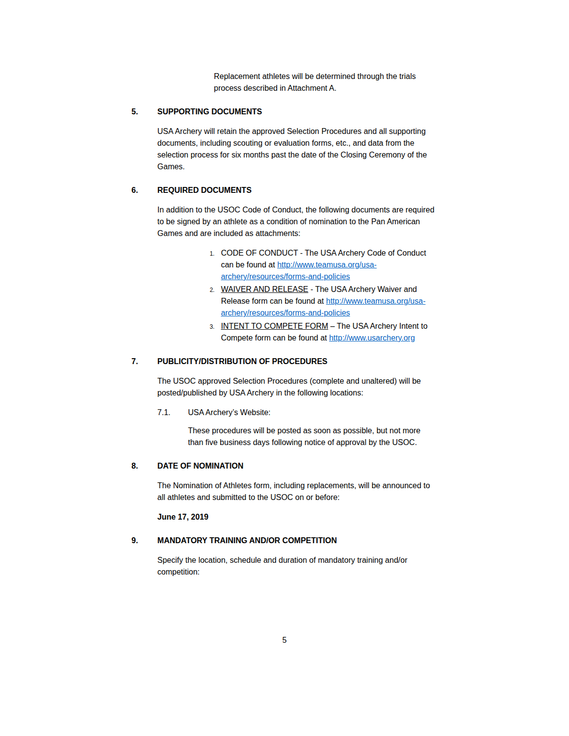Replacement athletes will be determined through the trials process described in Attachment A.
5. SUPPORTING DOCUMENTS
USA Archery will retain the approved Selection Procedures and all supporting documents, including scouting or evaluation forms, etc., and data from the selection process for six months past the date of the Closing Ceremony of the Games.
6. REQUIRED DOCUMENTS
In addition to the USOC Code of Conduct, the following documents are required to be signed by an athlete as a condition of nomination to the Pan American Games and are included as attachments:
CODE OF CONDUCT - The USA Archery Code of Conduct can be found at http://www.teamusa.org/usa-archery/resources/forms-and-policies
WAIVER AND RELEASE - The USA Archery Waiver and Release form can be found at http://www.teamusa.org/usa-archery/resources/forms-and-policies
INTENT TO COMPETE FORM – The USA Archery Intent to Compete form can be found at http://www.usarchery.org
7. PUBLICITY/DISTRIBUTION OF PROCEDURES
The USOC approved Selection Procedures (complete and unaltered) will be posted/published by USA Archery in the following locations:
7.1. USA Archery’s Website:
These procedures will be posted as soon as possible, but not more than five business days following notice of approval by the USOC.
8. DATE OF NOMINATION
The Nomination of Athletes form, including replacements, will be announced to all athletes and submitted to the USOC on or before:
June 17, 2019
9. MANDATORY TRAINING AND/OR COMPETITION
Specify the location, schedule and duration of mandatory training and/or competition:
5